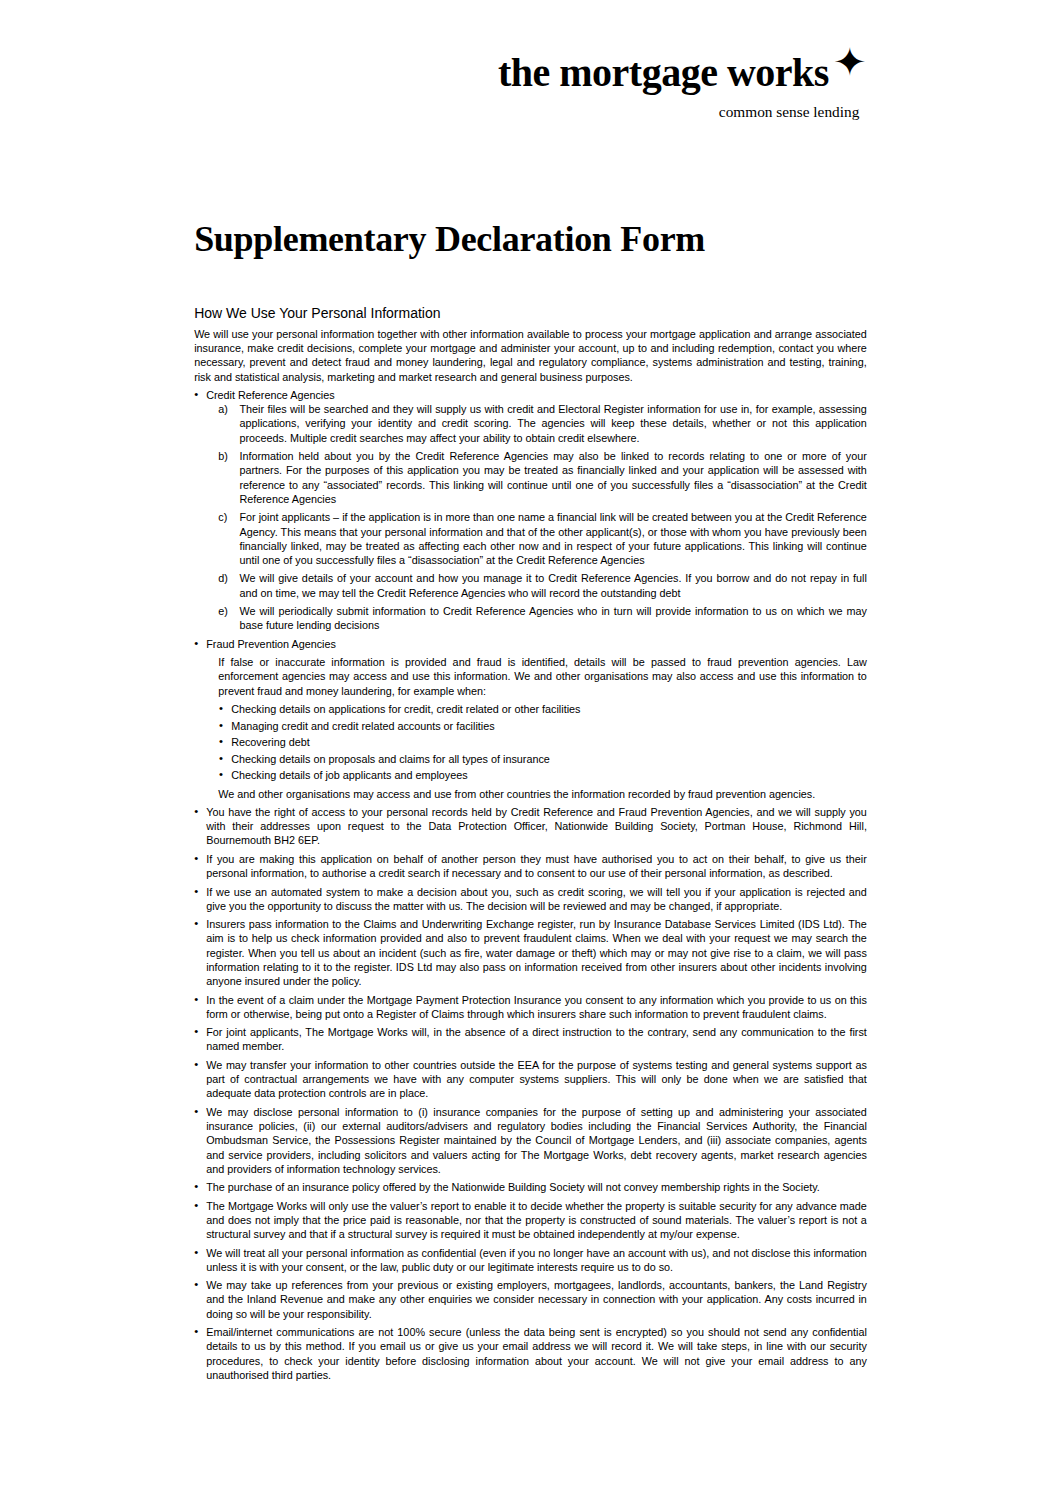the mortgage works✦
common sense lending
Supplementary Declaration Form
How We Use Your Personal Information
We will use your personal information together with other information available to process your mortgage application and arrange associated insurance, make credit decisions, complete your mortgage and administer your account, up to and including redemption, contact you where necessary, prevent and detect fraud and money laundering, legal and regulatory compliance, systems administration and testing, training, risk and statistical analysis, marketing and market research and general business purposes.
Credit Reference Agencies
Their files will be searched and they will supply us with credit and Electoral Register information for use in, for example, assessing applications, verifying your identity and credit scoring. The agencies will keep these details, whether or not this application proceeds. Multiple credit searches may affect your ability to obtain credit elsewhere.
Information held about you by the Credit Reference Agencies may also be linked to records relating to one or more of your partners. For the purposes of this application you may be treated as financially linked and your application will be assessed with reference to any “associated” records. This linking will continue until one of you successfully files a “disassociation” at the Credit Reference Agencies
For joint applicants – if the application is in more than one name a financial link will be created between you at the Credit Reference Agency. This means that your personal information and that of the other applicant(s), or those with whom you have previously been financially linked, may be treated as affecting each other now and in respect of your future applications. This linking will continue until one of you successfully files a “disassociation” at the Credit Reference Agencies
We will give details of your account and how you manage it to Credit Reference Agencies. If you borrow and do not repay in full and on time, we may tell the Credit Reference Agencies who will record the outstanding debt
We will periodically submit information to Credit Reference Agencies who in turn will provide information to us on which we may base future lending decisions
Fraud Prevention Agencies
If false or inaccurate information is provided and fraud is identified, details will be passed to fraud prevention agencies. Law enforcement agencies may access and use this information. We and other organisations may also access and use this information to prevent fraud and money laundering, for example when:
Checking details on applications for credit, credit related or other facilities
Managing credit and credit related accounts or facilities
Recovering debt
Checking details on proposals and claims for all types of insurance
Checking details of job applicants and employees
We and other organisations may access and use from other countries the information recorded by fraud prevention agencies.
You have the right of access to your personal records held by Credit Reference and Fraud Prevention Agencies, and we will supply you with their addresses upon request to the Data Protection Officer, Nationwide Building Society, Portman House, Richmond Hill, Bournemouth BH2 6EP.
If you are making this application on behalf of another person they must have authorised you to act on their behalf, to give us their personal information, to authorise a credit search if necessary and to consent to our use of their personal information, as described.
If we use an automated system to make a decision about you, such as credit scoring, we will tell you if your application is rejected and give you the opportunity to discuss the matter with us. The decision will be reviewed and may be changed, if appropriate.
Insurers pass information to the Claims and Underwriting Exchange register, run by Insurance Database Services Limited (IDS Ltd). The aim is to help us check information provided and also to prevent fraudulent claims. When we deal with your request we may search the register. When you tell us about an incident (such as fire, water damage or theft) which may or may not give rise to a claim, we will pass information relating to it to the register. IDS Ltd may also pass on information received from other insurers about other incidents involving anyone insured under the policy.
In the event of a claim under the Mortgage Payment Protection Insurance you consent to any information which you provide to us on this form or otherwise, being put onto a Register of Claims through which insurers share such information to prevent fraudulent claims.
For joint applicants, The Mortgage Works will, in the absence of a direct instruction to the contrary, send any communication to the first named member.
We may transfer your information to other countries outside the EEA for the purpose of systems testing and general systems support as part of contractual arrangements we have with any computer systems suppliers. This will only be done when we are satisfied that adequate data protection controls are in place.
We may disclose personal information to (i) insurance companies for the purpose of setting up and administering your associated insurance policies, (ii) our external auditors/advisers and regulatory bodies including the Financial Services Authority, the Financial Ombudsman Service, the Possessions Register maintained by the Council of Mortgage Lenders, and (iii) associate companies, agents and service providers, including solicitors and valuers acting for The Mortgage Works, debt recovery agents, market research agencies and providers of information technology services.
The purchase of an insurance policy offered by the Nationwide Building Society will not convey membership rights in the Society.
The Mortgage Works will only use the valuer’s report to enable it to decide whether the property is suitable security for any advance made and does not imply that the price paid is reasonable, nor that the property is constructed of sound materials. The valuer’s report is not a structural survey and that if a structural survey is required it must be obtained independently at my/our expense.
We will treat all your personal information as confidential (even if you no longer have an account with us), and not disclose this information unless it is with your consent, or the law, public duty or our legitimate interests require us to do so.
We may take up references from your previous or existing employers, mortgagees, landlords, accountants, bankers, the Land Registry and the Inland Revenue and make any other enquiries we consider necessary in connection with your application. Any costs incurred in doing so will be your responsibility.
Email/internet communications are not 100% secure (unless the data being sent is encrypted) so you should not send any confidential details to us by this method. If you email us or give us your email address we will record it. We will take steps, in line with our security procedures, to check your identity before disclosing information about your account. We will not give your email address to any unauthorised third parties.